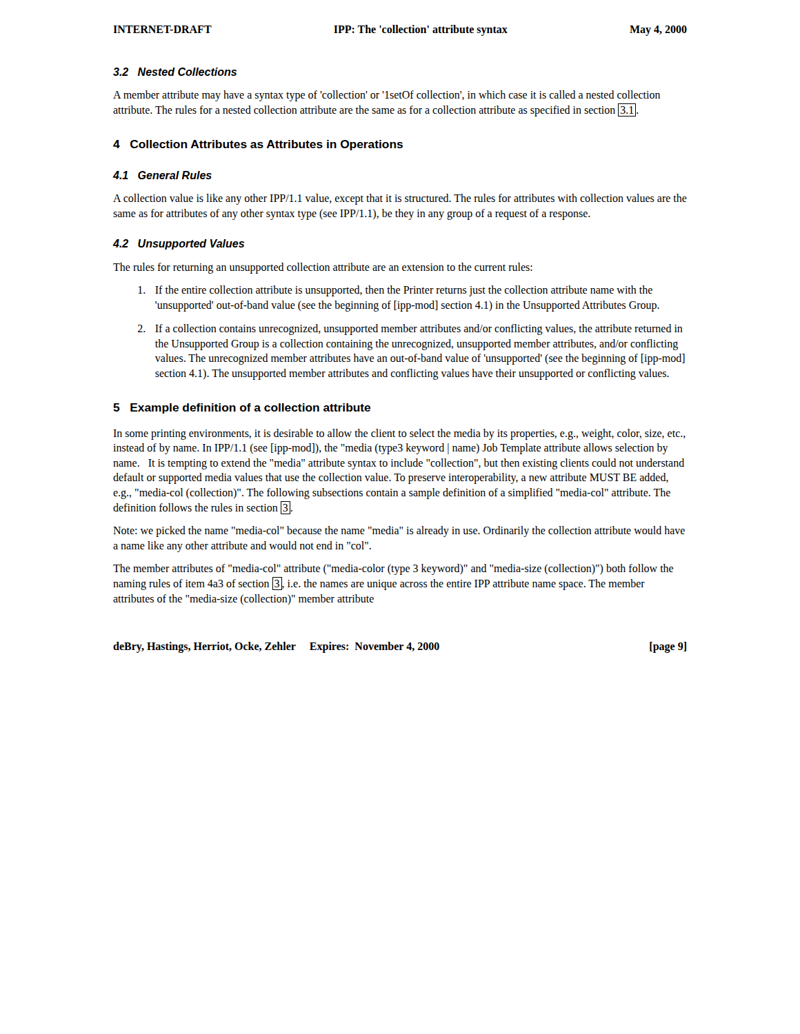INTERNET-DRAFT IPP: The 'collection' attribute syntax May 4, 2000
3.2 Nested Collections
A member attribute may have a syntax type of 'collection' or '1setOf collection', in which case it is called a nested collection attribute. The rules for a nested collection attribute are the same as for a collection attribute as specified in section 3.1.
4 Collection Attributes as Attributes in Operations
4.1 General Rules
A collection value is like any other IPP/1.1 value, except that it is structured. The rules for attributes with collection values are the same as for attributes of any other syntax type (see IPP/1.1), be they in any group of a request of a response.
4.2 Unsupported Values
The rules for returning an unsupported collection attribute are an extension to the current rules:
If the entire collection attribute is unsupported, then the Printer returns just the collection attribute name with the 'unsupported' out-of-band value (see the beginning of [ipp-mod] section 4.1) in the Unsupported Attributes Group.
If a collection contains unrecognized, unsupported member attributes and/or conflicting values, the attribute returned in the Unsupported Group is a collection containing the unrecognized, unsupported member attributes, and/or conflicting values. The unrecognized member attributes have an out-of-band value of 'unsupported' (see the beginning of [ipp-mod] section 4.1). The unsupported member attributes and conflicting values have their unsupported or conflicting values.
5 Example definition of a collection attribute
In some printing environments, it is desirable to allow the client to select the media by its properties, e.g., weight, color, size, etc., instead of by name. In IPP/1.1 (see [ipp-mod]), the "media (type3 keyword | name) Job Template attribute allows selection by name. It is tempting to extend the "media" attribute syntax to include "collection", but then existing clients could not understand default or supported media values that use the collection value. To preserve interoperability, a new attribute MUST BE added, e.g., "media-col (collection)". The following subsections contain a sample definition of a simplified "media-col" attribute. The definition follows the rules in section 3.
Note: we picked the name "media-col" because the name "media" is already in use. Ordinarily the collection attribute would have a name like any other attribute and would not end in "col".
The member attributes of "media-col" attribute ("media-color (type 3 keyword)" and "media-size (collection)") both follow the naming rules of item 4a3 of section 3, i.e. the names are unique across the entire IPP attribute name space. The member attributes of the "media-size (collection)" member attribute
deBry, Hastings, Herriot, Ocke, Zehler Expires: November 4, 2000 [page 9]